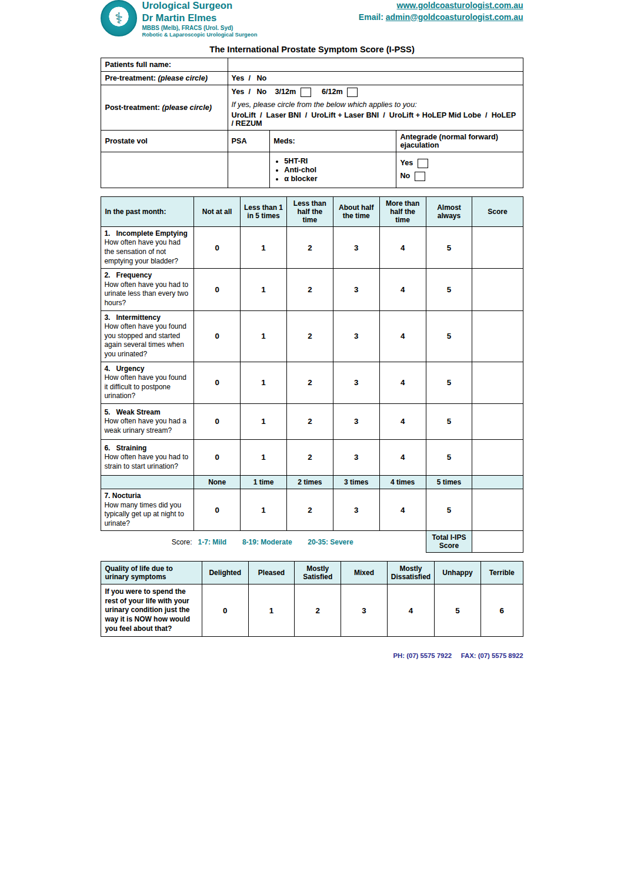Urological Surgeon
Dr Martin Elmes
MBBS (Melb), FRACS (Urol. Syd)
Robotic & Laparoscopic Urological Surgeon
www.goldcoasturologist.com.au
Email: admin@goldcoasturologist.com.au
The International Prostate Symptom Score (I-PSS)
| Patients full name: | |
| Pre-treatment: (please circle) | Yes / No |
| Post-treatment: (please circle) | Yes / No 3/12m 6/12m If yes, please circle from the below which applies to you: UroLift / Laser BNI / UroLift + Laser BNI / UroLift + HoLEP Mid Lobe / HoLEP / REZUM |
| Prostate vol | PSA | Meds: | Antegrade (normal forward) ejaculation |
| | | 5HT-RI Anti-chol α blocker | Yes No |
| In the past month: | Not at all | Less than 1 in 5 times | Less than half the time | About half the time | More than half the time | Almost always | Score |
| --- | --- | --- | --- | --- | --- | --- | --- |
| 1. Incomplete Emptying How often have you had the sensation of not emptying your bladder? | 0 | 1 | 2 | 3 | 4 | 5 | |
| 2. Frequency How often have you had to urinate less than every two hours? | 0 | 1 | 2 | 3 | 4 | 5 | |
| 3. Intermittency How often have you found you stopped and started again several times when you urinated? | 0 | 1 | 2 | 3 | 4 | 5 | |
| 4. Urgency How often have you found it difficult to postpone urination? | 0 | 1 | 2 | 3 | 4 | 5 | |
| 5. Weak Stream How often have you had a weak urinary stream? | 0 | 1 | 2 | 3 | 4 | 5 | |
| 6. Straining How often have you had to strain to start urination? | 0 | 1 | 2 | 3 | 4 | 5 | |
| | None | 1 time | 2 times | 3 times | 4 times | 5 times | |
| 7. Nocturia How many times did you typically get up at night to urinate? | 0 | 1 | 2 | 3 | 4 | 5 | |
| Score: 1-7: Mild 8-19: Moderate 20-35: Severe | Total I-IPS Score | |
| Quality of life due to urinary symptoms | Delighted | Pleased | Mostly Satisfied | Mixed | Mostly Dissatisfied | Unhappy | Terrible |
| --- | --- | --- | --- | --- | --- | --- | --- |
| If you were to spend the rest of your life with your urinary condition just the way it is NOW how would you feel about that? | 0 | 1 | 2 | 3 | 4 | 5 | 6 |
PH: (07) 5575 7922 FAX: (07) 5575 8922